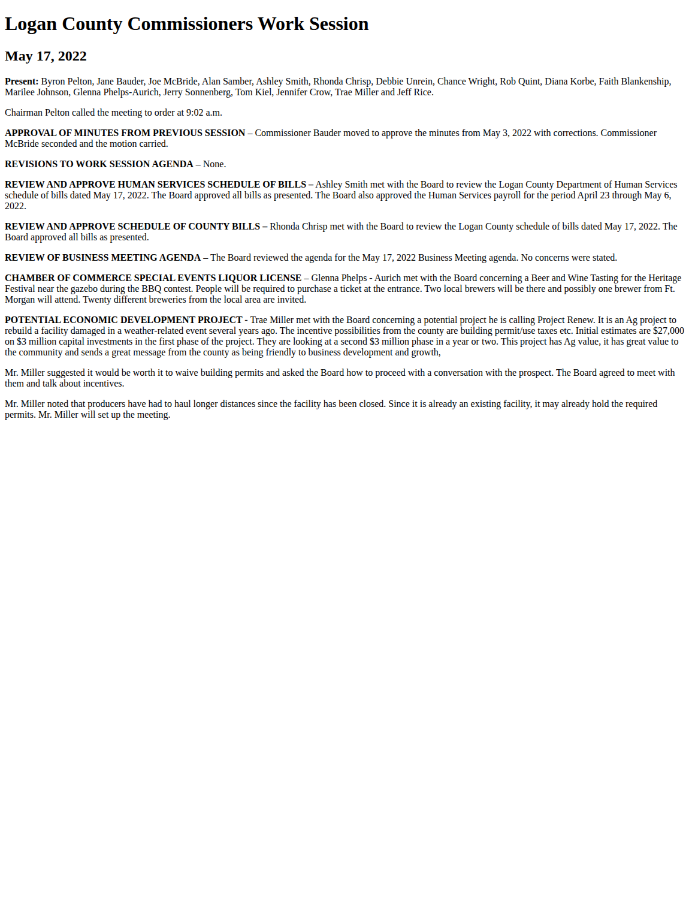Logan County Commissioners Work Session
May 17, 2022
Present: Byron Pelton, Jane Bauder, Joe McBride, Alan Samber, Ashley Smith, Rhonda Chrisp, Debbie Unrein, Chance Wright, Rob Quint, Diana Korbe, Faith Blankenship, Marilee Johnson, Glenna Phelps-Aurich, Jerry Sonnenberg, Tom Kiel, Jennifer Crow, Trae Miller and Jeff Rice.
Chairman Pelton called the meeting to order at 9:02 a.m.
APPROVAL OF MINUTES FROM PREVIOUS SESSION – Commissioner Bauder moved to approve the minutes from May 3, 2022 with corrections. Commissioner McBride seconded and the motion carried.
REVISIONS TO WORK SESSION AGENDA – None.
REVIEW AND APPROVE HUMAN SERVICES SCHEDULE OF BILLS – Ashley Smith met with the Board to review the Logan County Department of Human Services schedule of bills dated May 17, 2022. The Board approved all bills as presented. The Board also approved the Human Services payroll for the period April 23 through May 6, 2022.
REVIEW AND APPROVE SCHEDULE OF COUNTY BILLS – Rhonda Chrisp met with the Board to review the Logan County schedule of bills dated May 17, 2022. The Board approved all bills as presented.
REVIEW OF BUSINESS MEETING AGENDA – The Board reviewed the agenda for the May 17, 2022 Business Meeting agenda. No concerns were stated.
CHAMBER OF COMMERCE SPECIAL EVENTS LIQUOR LICENSE – Glenna Phelps - Aurich met with the Board concerning a Beer and Wine Tasting for the Heritage Festival near the gazebo during the BBQ contest. People will be required to purchase a ticket at the entrance. Two local brewers will be there and possibly one brewer from Ft. Morgan will attend. Twenty different breweries from the local area are invited.
POTENTIAL ECONOMIC DEVELOPMENT PROJECT - Trae Miller met with the Board concerning a potential project he is calling Project Renew. It is an Ag project to rebuild a facility damaged in a weather-related event several years ago. The incentive possibilities from the county are building permit/use taxes etc. Initial estimates are $27,000 on $3 million capital investments in the first phase of the project. They are looking at a second $3 million phase in a year or two. This project has Ag value, it has great value to the community and sends a great message from the county as being friendly to business development and growth,
Mr. Miller suggested it would be worth it to waive building permits and asked the Board how to proceed with a conversation with the prospect. The Board agreed to meet with them and talk about incentives.
Mr. Miller noted that producers have had to haul longer distances since the facility has been closed. Since it is already an existing facility, it may already hold the required permits. Mr. Miller will set up the meeting.